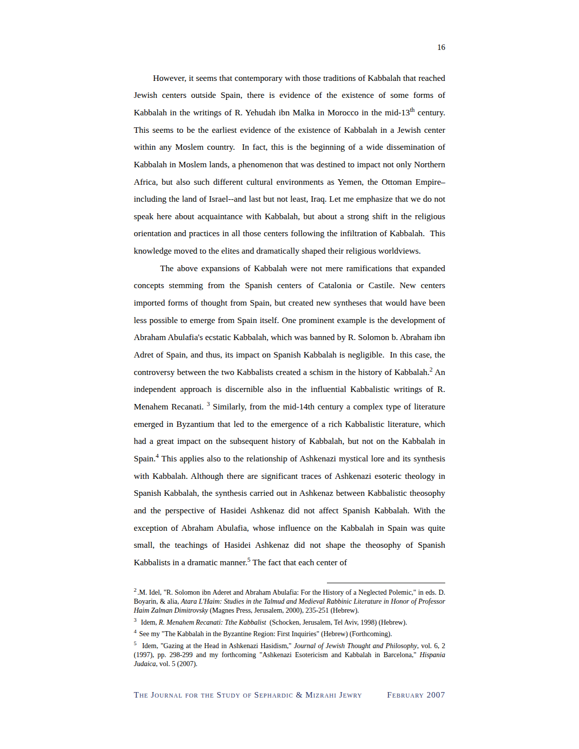16
However, it seems that contemporary with those traditions of Kabbalah that reached Jewish centers outside Spain, there is evidence of the existence of some forms of Kabbalah in the writings of R. Yehudah ibn Malka in Morocco in the mid-13th century. This seems to be the earliest evidence of the existence of Kabbalah in a Jewish center within any Moslem country. In fact, this is the beginning of a wide dissemination of Kabbalah in Moslem lands, a phenomenon that was destined to impact not only Northern Africa, but also such different cultural environments as Yemen, the Ottoman Empire–including the land of Israel--and last but not least, Iraq. Let me emphasize that we do not speak here about acquaintance with Kabbalah, but about a strong shift in the religious orientation and practices in all those centers following the infiltration of Kabbalah. This knowledge moved to the elites and dramatically shaped their religious worldviews.
The above expansions of Kabbalah were not mere ramifications that expanded concepts stemming from the Spanish centers of Catalonia or Castile. New centers imported forms of thought from Spain, but created new syntheses that would have been less possible to emerge from Spain itself. One prominent example is the development of Abraham Abulafia's ecstatic Kabbalah, which was banned by R. Solomon b. Abraham ibn Adret of Spain, and thus, its impact on Spanish Kabbalah is negligible. In this case, the controversy between the two Kabbalists created a schism in the history of Kabbalah.2 An independent approach is discernible also in the influential Kabbalistic writings of R. Menahem Recanati. 3 Similarly, from the mid-14th century a complex type of literature emerged in Byzantium that led to the emergence of a rich Kabbalistic literature, which had a great impact on the subsequent history of Kabbalah, but not on the Kabbalah in Spain.4 This applies also to the relationship of Ashkenazi mystical lore and its synthesis with Kabbalah. Although there are significant traces of Ashkenazi esoteric theology in Spanish Kabbalah, the synthesis carried out in Ashkenaz between Kabbalistic theosophy and the perspective of Hasidei Ashkenaz did not affect Spanish Kabbalah. With the exception of Abraham Abulafia, whose influence on the Kabbalah in Spain was quite small, the teachings of Hasidei Ashkenaz did not shape the theosophy of Spanish Kabbalists in a dramatic manner.5 The fact that each center of
2.M. Idel, "R. Solomon ibn Aderet and Abraham Abulafia: For the History of a Neglected Polemic," in eds. D. Boyarin, & alia, Atara L'Haim: Studies in the Talmud and Medieval Rabbinic Literature in Honor of Professor Haim Zalman Dimitrovsky (Magnes Press, Jerusalem, 2000), 235-251 (Hebrew).
3 Idem, R. Menahem Recanati: Tthe Kabbalist (Schocken, Jerusalem, Tel Aviv, 1998) (Hebrew).
4 See my "The Kabbalah in the Byzantine Region: First Inquiries" (Hebrew) (Forthcoming).
5 Idem, "Gazing at the Head in Ashkenazi Hasidism," Journal of Jewish Thought and Philosophy, vol. 6, 2 (1997), pp. 298-299 and my forthcoming "Ashkenazi Esotericism and Kabbalah in Barcelona," Hispania Judaica, vol. 5 (2007).
The Journal for the Study of Sephardic & Mizrahi Jewry
February 2007